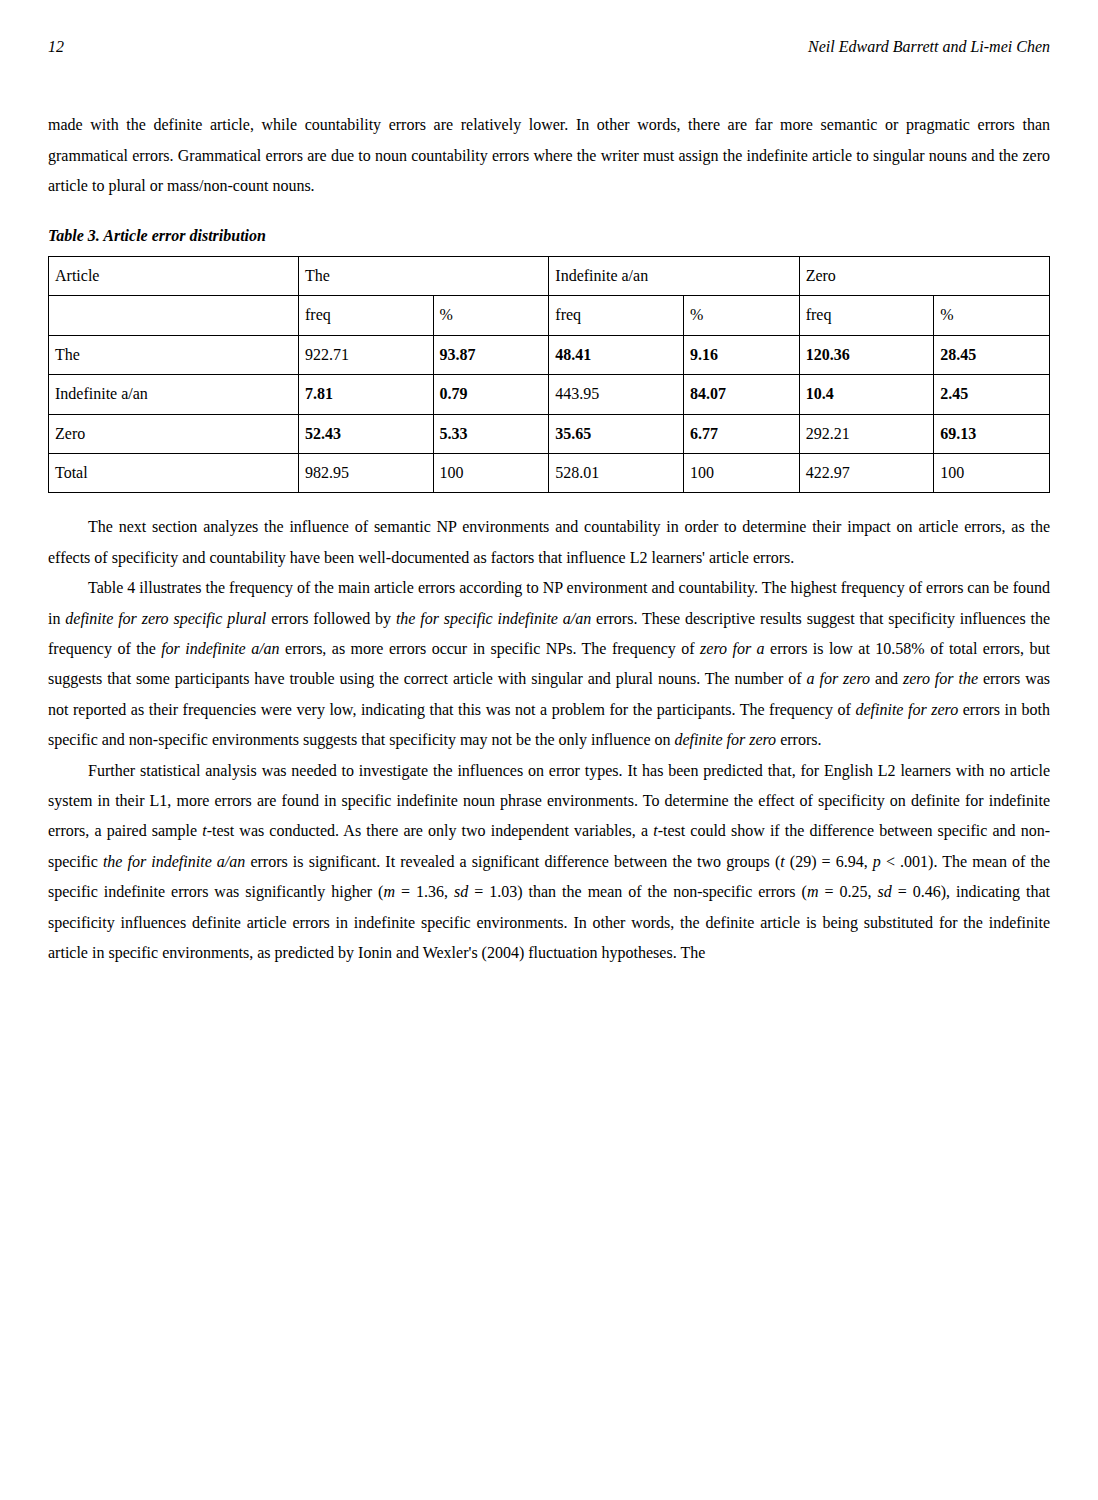12 Neil Edward Barrett and Li-mei Chen
made with the definite article, while countability errors are relatively lower. In other words, there are far more semantic or pragmatic errors than grammatical errors. Grammatical errors are due to noun countability errors where the writer must assign the indefinite article to singular nouns and the zero article to plural or mass/non-count nouns.
Table 3. Article error distribution
| Article | The | Indefinite a/an | Zero |
| | freq | % | freq | % | freq | % |
| The | 922.71 | 93.87 | 48.41 | 9.16 | 120.36 | 28.45 |
| Indefinite a/an | 7.81 | 0.79 | 443.95 | 84.07 | 10.4 | 2.45 |
| Zero | 52.43 | 5.33 | 35.65 | 6.77 | 292.21 | 69.13 |
| Total | 982.95 | 100 | 528.01 | 100 | 422.97 | 100 |
The next section analyzes the influence of semantic NP environments and countability in order to determine their impact on article errors, as the effects of specificity and countability have been well-documented as factors that influence L2 learners' article errors.
Table 4 illustrates the frequency of the main article errors according to NP environment and countability. The highest frequency of errors can be found in definite for zero specific plural errors followed by the for specific indefinite a/an errors. These descriptive results suggest that specificity influences the frequency of the for indefinite a/an errors, as more errors occur in specific NPs. The frequency of zero for a errors is low at 10.58% of total errors, but suggests that some participants have trouble using the correct article with singular and plural nouns. The number of a for zero and zero for the errors was not reported as their frequencies were very low, indicating that this was not a problem for the participants. The frequency of definite for zero errors in both specific and non-specific environments suggests that specificity may not be the only influence on definite for zero errors.
Further statistical analysis was needed to investigate the influences on error types. It has been predicted that, for English L2 learners with no article system in their L1, more errors are found in specific indefinite noun phrase environments. To determine the effect of specificity on definite for indefinite errors, a paired sample t-test was conducted. As there are only two independent variables, a t-test could show if the difference between specific and non-specific the for indefinite a/an errors is significant. It revealed a significant difference between the two groups (t (29) = 6.94, p < .001). The mean of the specific indefinite errors was significantly higher (m = 1.36, sd = 1.03) than the mean of the non-specific errors (m = 0.25, sd = 0.46), indicating that specificity influences definite article errors in indefinite specific environments. In other words, the definite article is being substituted for the indefinite article in specific environments, as predicted by Ionin and Wexler's (2004) fluctuation hypotheses. The